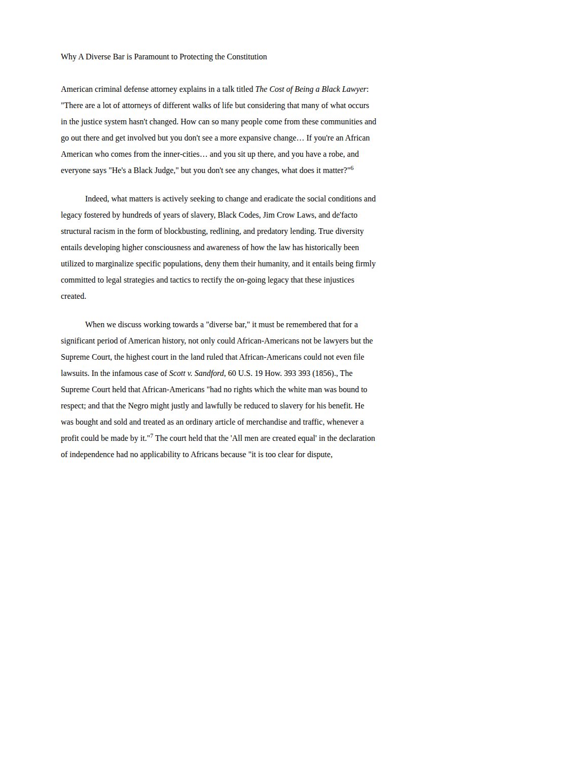Why A Diverse Bar is Paramount to Protecting the Constitution
American criminal defense attorney explains in a talk titled The Cost of Being a Black Lawyer: "There are a lot of attorneys of different walks of life but considering that many of what occurs in the justice system hasn't changed. How can so many people come from these communities and go out there and get involved but you don't see a more expansive change… If you're an African American who comes from the inner-cities… and you sit up there, and you have a robe, and everyone says "He's a Black Judge," but you don't see any changes, what does it matter?"6
Indeed, what matters is actively seeking to change and eradicate the social conditions and legacy fostered by hundreds of years of slavery, Black Codes, Jim Crow Laws, and de'facto structural racism in the form of blockbusting, redlining, and predatory lending. True diversity entails developing higher consciousness and awareness of how the law has historically been utilized to marginalize specific populations, deny them their humanity, and it entails being firmly committed to legal strategies and tactics to rectify the on-going legacy that these injustices created.
When we discuss working towards a "diverse bar," it must be remembered that for a significant period of American history, not only could African-Americans not be lawyers but the Supreme Court, the highest court in the land ruled that African-Americans could not even file lawsuits. In the infamous case of Scott v. Sandford, 60 U.S. 19 How. 393 393 (1856)., The Supreme Court held that African-Americans "had no rights which the white man was bound to respect; and that the Negro might justly and lawfully be reduced to slavery for his benefit. He was bought and sold and treated as an ordinary article of merchandise and traffic, whenever a profit could be made by it."7 The court held that the 'All men are created equal' in the declaration of independence had no applicability to Africans because "it is too clear for dispute,